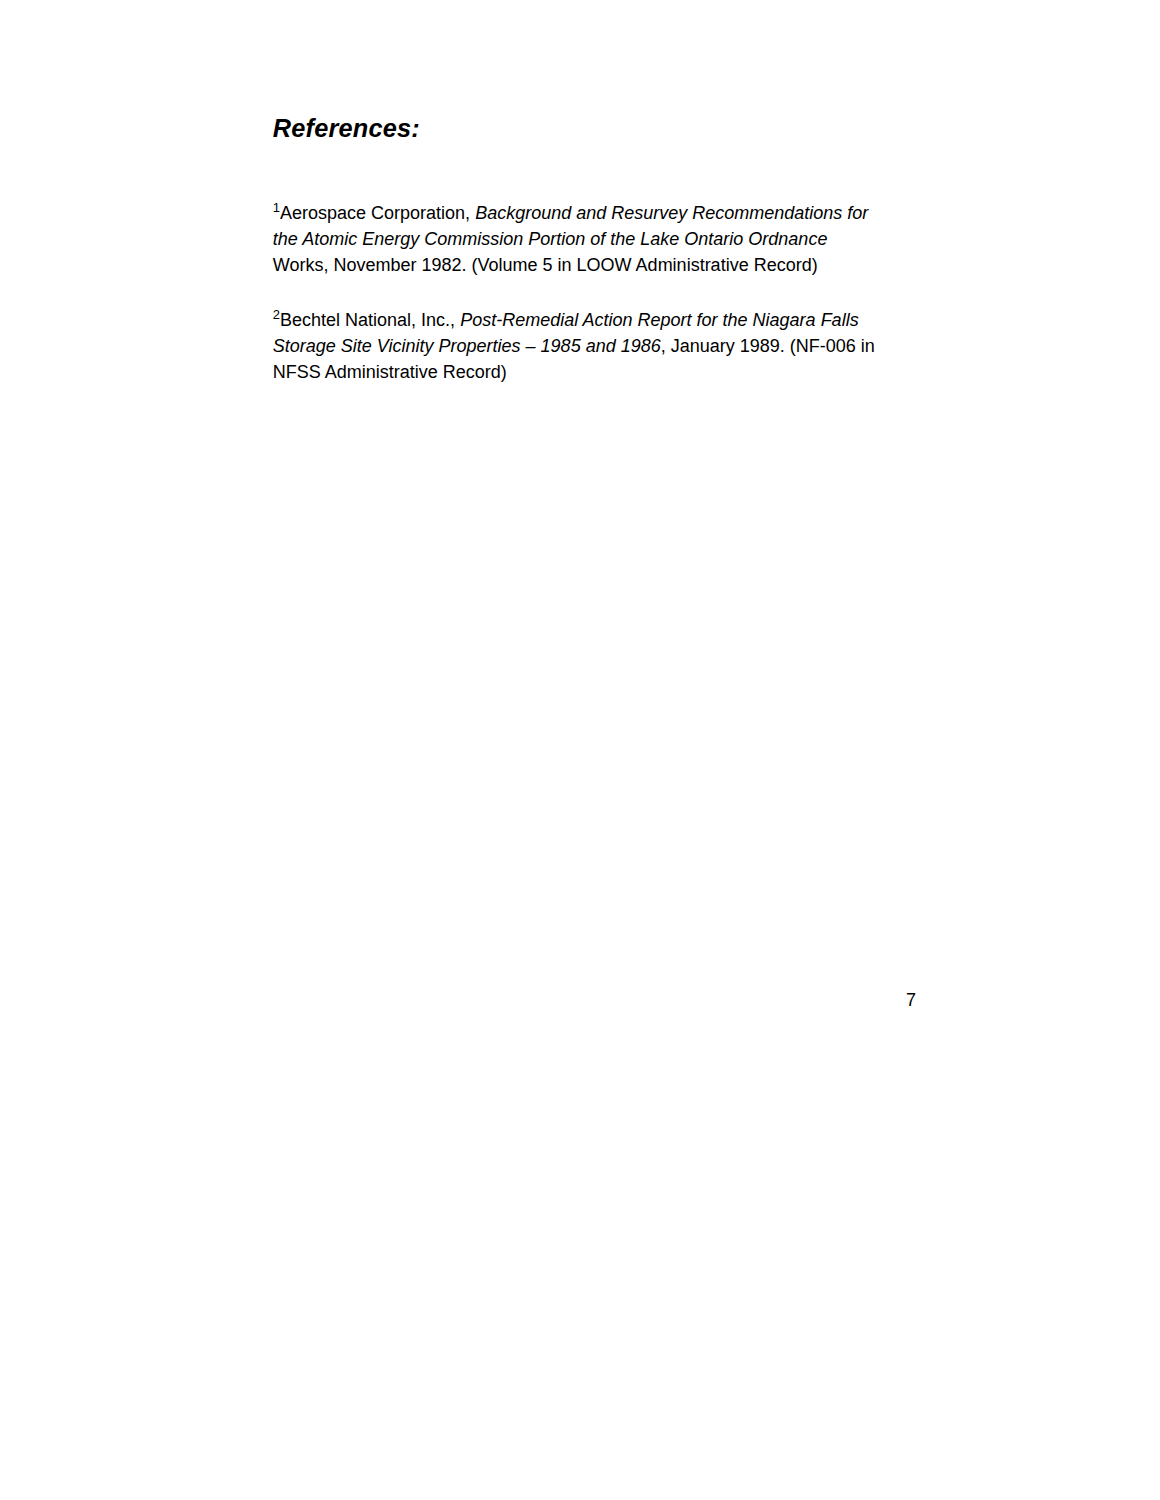References:
1Aerospace Corporation, Background and Resurvey Recommendations for the Atomic Energy Commission Portion of the Lake Ontario Ordnance Works, November 1982. (Volume 5 in LOOW Administrative Record)
2Bechtel National, Inc., Post-Remedial Action Report for the Niagara Falls Storage Site Vicinity Properties – 1985 and 1986, January 1989. (NF-006 in NFSS Administrative Record)
7